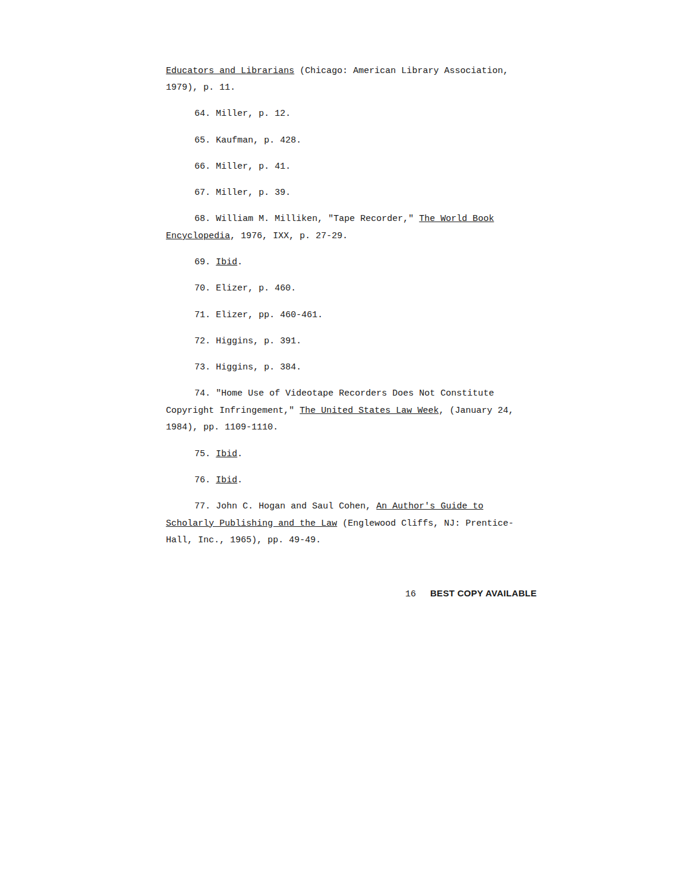Educators and Librarians (Chicago: American Library Association, 1979), p. 11.
64. Miller, p. 12.
65. Kaufman, p. 428.
66. Miller, p. 41.
67. Miller, p. 39.
68. William M. Milliken, "Tape Recorder," The World Book Encyclopedia, 1976, IXX, p. 27-29.
69. Ibid.
70. Elizer, p. 460.
71. Elizer, pp. 460-461.
72. Higgins, p. 391.
73. Higgins, p. 384.
74. "Home Use of Videotape Recorders Does Not Constitute Copyright Infringement," The United States Law Week, (January 24, 1984), pp. 1109-1110.
75. Ibid.
76. Ibid.
77. John C. Hogan and Saul Cohen, An Author's Guide to Scholarly Publishing and the Law (Englewood Cliffs, NJ: Prentice-Hall, Inc., 1965), pp. 49-49.
16 BEST COPY AVAILABLE